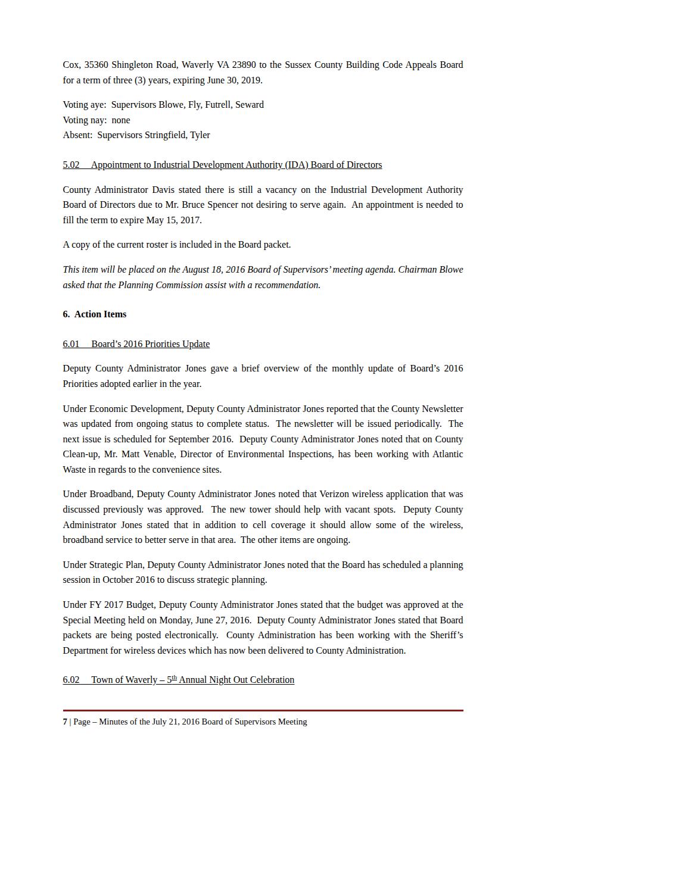Cox, 35360 Shingleton Road, Waverly VA 23890 to the Sussex County Building Code Appeals Board for a term of three (3) years, expiring June 30, 2019.
Voting aye: Supervisors Blowe, Fly, Futrell, Seward
Voting nay: none
Absent: Supervisors Stringfield, Tyler
5.02 Appointment to Industrial Development Authority (IDA) Board of Directors
County Administrator Davis stated there is still a vacancy on the Industrial Development Authority Board of Directors due to Mr. Bruce Spencer not desiring to serve again. An appointment is needed to fill the term to expire May 15, 2017.
A copy of the current roster is included in the Board packet.
This item will be placed on the August 18, 2016 Board of Supervisors’ meeting agenda. Chairman Blowe asked that the Planning Commission assist with a recommendation.
6. Action Items
6.01 Board’s 2016 Priorities Update
Deputy County Administrator Jones gave a brief overview of the monthly update of Board’s 2016 Priorities adopted earlier in the year.
Under Economic Development, Deputy County Administrator Jones reported that the County Newsletter was updated from ongoing status to complete status. The newsletter will be issued periodically. The next issue is scheduled for September 2016. Deputy County Administrator Jones noted that on County Clean-up, Mr. Matt Venable, Director of Environmental Inspections, has been working with Atlantic Waste in regards to the convenience sites.
Under Broadband, Deputy County Administrator Jones noted that Verizon wireless application that was discussed previously was approved. The new tower should help with vacant spots. Deputy County Administrator Jones stated that in addition to cell coverage it should allow some of the wireless, broadband service to better serve in that area. The other items are ongoing.
Under Strategic Plan, Deputy County Administrator Jones noted that the Board has scheduled a planning session in October 2016 to discuss strategic planning.
Under FY 2017 Budget, Deputy County Administrator Jones stated that the budget was approved at the Special Meeting held on Monday, June 27, 2016. Deputy County Administrator Jones stated that Board packets are being posted electronically. County Administration has been working with the Sheriff’s Department for wireless devices which has now been delivered to County Administration.
6.02 Town of Waverly – 5th Annual Night Out Celebration
7 | Page – Minutes of the July 21, 2016 Board of Supervisors Meeting